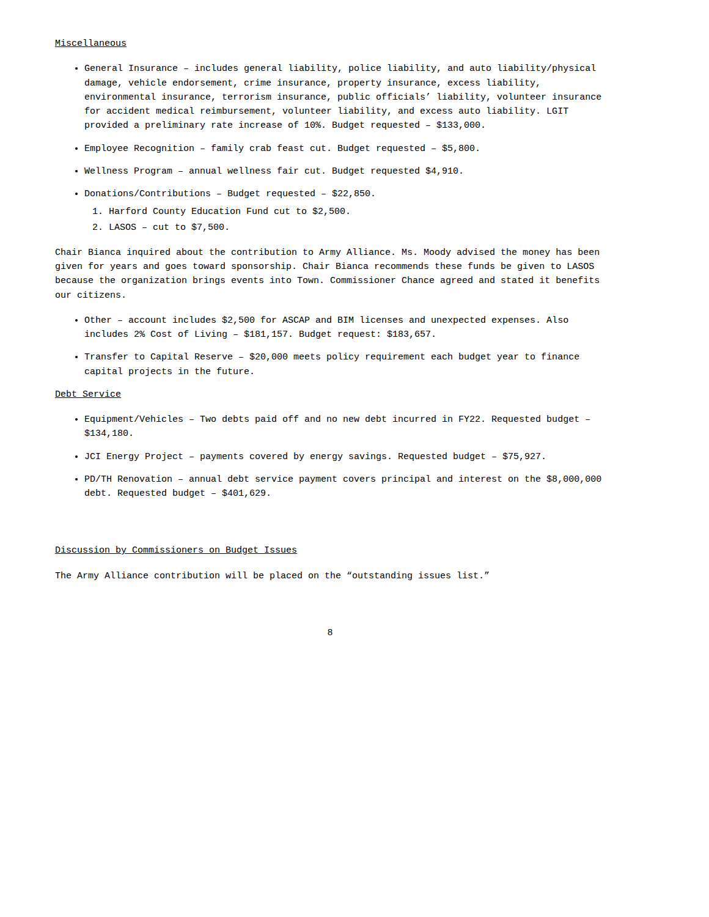Miscellaneous
General Insurance – includes general liability, police liability, and auto liability/physical damage, vehicle endorsement, crime insurance, property insurance, excess liability, environmental insurance, terrorism insurance, public officials’ liability, volunteer insurance for accident medical reimbursement, volunteer liability, and excess auto liability. LGIT provided a preliminary rate increase of 10%. Budget requested – $133,000.
Employee Recognition – family crab feast cut. Budget requested – $5,800.
Wellness Program – annual wellness fair cut. Budget requested $4,910.
Donations/Contributions – Budget requested – $22,850.
Harford County Education Fund cut to $2,500.
LASOS – cut to $7,500.
Chair Bianca inquired about the contribution to Army Alliance. Ms. Moody advised the money has been given for years and goes toward sponsorship. Chair Bianca recommends these funds be given to LASOS because the organization brings events into Town. Commissioner Chance agreed and stated it benefits our citizens.
Other – account includes $2,500 for ASCAP and BIM licenses and unexpected expenses. Also includes 2% Cost of Living – $181,157. Budget request: $183,657.
Transfer to Capital Reserve – $20,000 meets policy requirement each budget year to finance capital projects in the future.
Debt Service
Equipment/Vehicles – Two debts paid off and no new debt incurred in FY22. Requested budget – $134,180.
JCI Energy Project – payments covered by energy savings. Requested budget – $75,927.
PD/TH Renovation – annual debt service payment covers principal and interest on the $8,000,000 debt. Requested budget – $401,629.
Discussion by Commissioners on Budget Issues
The Army Alliance contribution will be placed on the “outstanding issues list.”
8